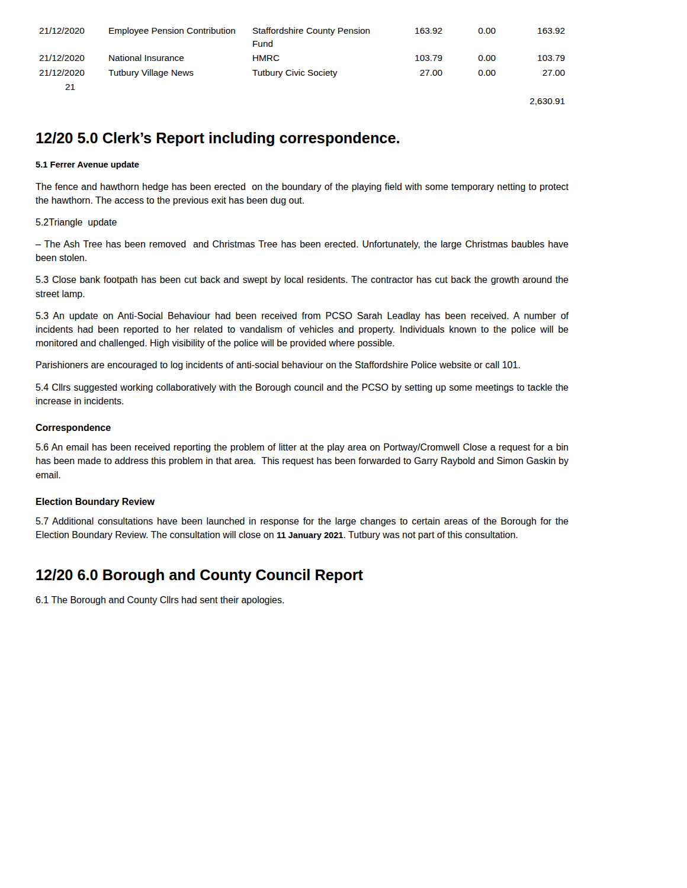| 21/12/2020 | Employee Pension Contribution | Staffordshire County Pension Fund | 163.92 | 0.00 | 163.92 |
| 21/12/2020 | National Insurance | HMRC | 103.79 | 0.00 | 103.79 |
| 21/12/2020 | Tutbury Village News | Tutbury Civic Society | 27.00 | 0.00 | 27.00 |
| 21 | | | | | |
| | | | | | 2,630.91 |
12/20 5.0 Clerk’s Report including correspondence.
5.1 Ferrer Avenue update
The fence and hawthorn hedge has been erected on the boundary of the playing field with some temporary netting to protect the hawthorn. The access to the previous exit has been dug out.
5.2Triangle update
– The Ash Tree has been removed and Christmas Tree has been erected. Unfortunately, the large Christmas baubles have been stolen.
5.3 Close bank footpath has been cut back and swept by local residents. The contractor has cut back the growth around the street lamp.
5.3 An update on Anti-Social Behaviour had been received from PCSO Sarah Leadlay has been received. A number of incidents had been reported to her related to vandalism of vehicles and property. Individuals known to the police will be monitored and challenged. High visibility of the police will be provided where possible.
Parishioners are encouraged to log incidents of anti-social behaviour on the Staffordshire Police website or call 101.
5.4 Cllrs suggested working collaboratively with the Borough council and the PCSO by setting up some meetings to tackle the increase in incidents.
Correspondence
5.6 An email has been received reporting the problem of litter at the play area on Portway/Cromwell Close a request for a bin has been made to address this problem in that area. This request has been forwarded to Garry Raybold and Simon Gaskin by email.
Election Boundary Review
5.7 Additional consultations have been launched in response for the large changes to certain areas of the Borough for the Election Boundary Review. The consultation will close on 11 January 2021. Tutbury was not part of this consultation.
12/20 6.0 Borough and County Council Report
6.1 The Borough and County Cllrs had sent their apologies.